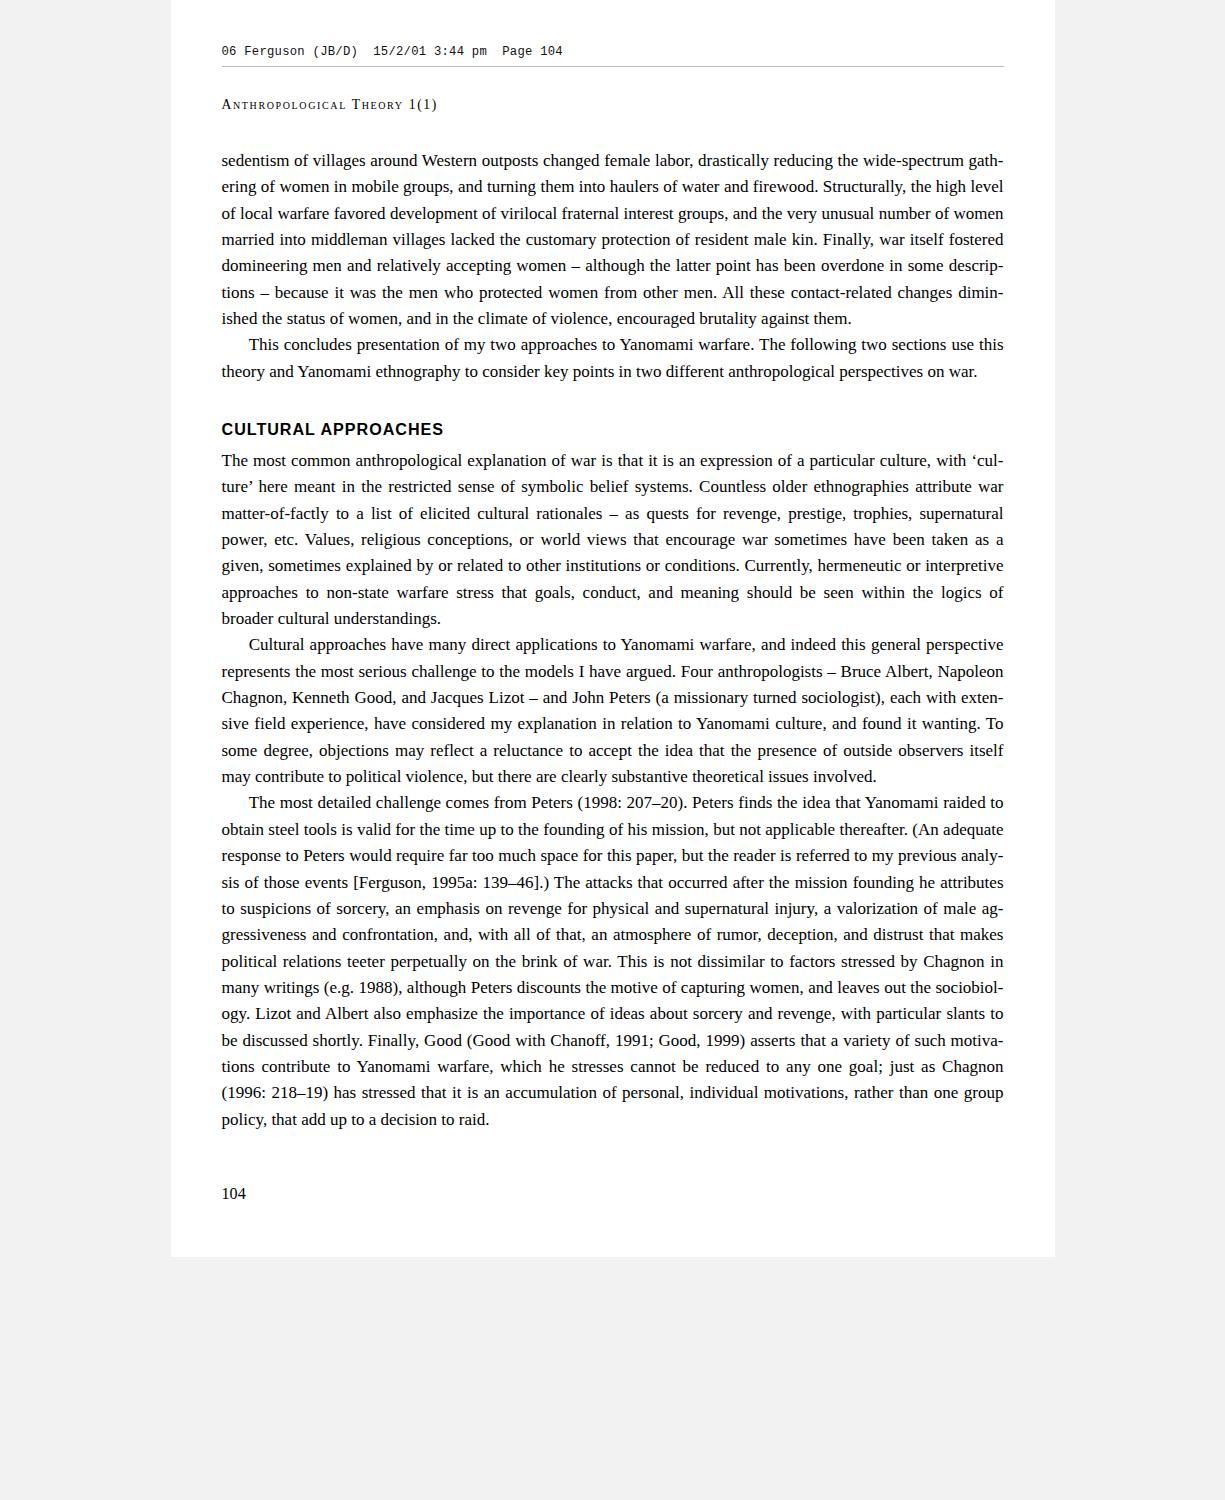06 Ferguson (JB/D) 15/2/01 3:44 pm Page 104
Anthropological Theory 1(1)
sedentism of villages around Western outposts changed female labor, drastically reducing the wide-spectrum gathering of women in mobile groups, and turning them into haulers of water and firewood. Structurally, the high level of local warfare favored development of virilocal fraternal interest groups, and the very unusual number of women married into middleman villages lacked the customary protection of resident male kin. Finally, war itself fostered domineering men and relatively accepting women – although the latter point has been overdone in some descriptions – because it was the men who protected women from other men. All these contact-related changes diminished the status of women, and in the climate of violence, encouraged brutality against them.
This concludes presentation of my two approaches to Yanomami warfare. The following two sections use this theory and Yanomami ethnography to consider key points in two different anthropological perspectives on war.
Cultural approaches
The most common anthropological explanation of war is that it is an expression of a particular culture, with ‘culture’ here meant in the restricted sense of symbolic belief systems. Countless older ethnographies attribute war matter-of-factly to a list of elicited cultural rationales – as quests for revenge, prestige, trophies, supernatural power, etc. Values, religious conceptions, or world views that encourage war sometimes have been taken as a given, sometimes explained by or related to other institutions or conditions. Currently, hermeneutic or interpretive approaches to non-state warfare stress that goals, conduct, and meaning should be seen within the logics of broader cultural understandings.
Cultural approaches have many direct applications to Yanomami warfare, and indeed this general perspective represents the most serious challenge to the models I have argued. Four anthropologists – Bruce Albert, Napoleon Chagnon, Kenneth Good, and Jacques Lizot – and John Peters (a missionary turned sociologist), each with extensive field experience, have considered my explanation in relation to Yanomami culture, and found it wanting. To some degree, objections may reflect a reluctance to accept the idea that the presence of outside observers itself may contribute to political violence, but there are clearly substantive theoretical issues involved.
The most detailed challenge comes from Peters (1998: 207–20). Peters finds the idea that Yanomami raided to obtain steel tools is valid for the time up to the founding of his mission, but not applicable thereafter. (An adequate response to Peters would require far too much space for this paper, but the reader is referred to my previous analysis of those events [Ferguson, 1995a: 139–46].) The attacks that occurred after the mission founding he attributes to suspicions of sorcery, an emphasis on revenge for physical and supernatural injury, a valorization of male aggressiveness and confrontation, and, with all of that, an atmosphere of rumor, deception, and distrust that makes political relations teeter perpetually on the brink of war. This is not dissimilar to factors stressed by Chagnon in many writings (e.g. 1988), although Peters discounts the motive of capturing women, and leaves out the sociobiology. Lizot and Albert also emphasize the importance of ideas about sorcery and revenge, with particular slants to be discussed shortly. Finally, Good (Good with Chanoff, 1991; Good, 1999) asserts that a variety of such motivations contribute to Yanomami warfare, which he stresses cannot be reduced to any one goal; just as Chagnon (1996: 218–19) has stressed that it is an accumulation of personal, individual motivations, rather than one group policy, that add up to a decision to raid.
104